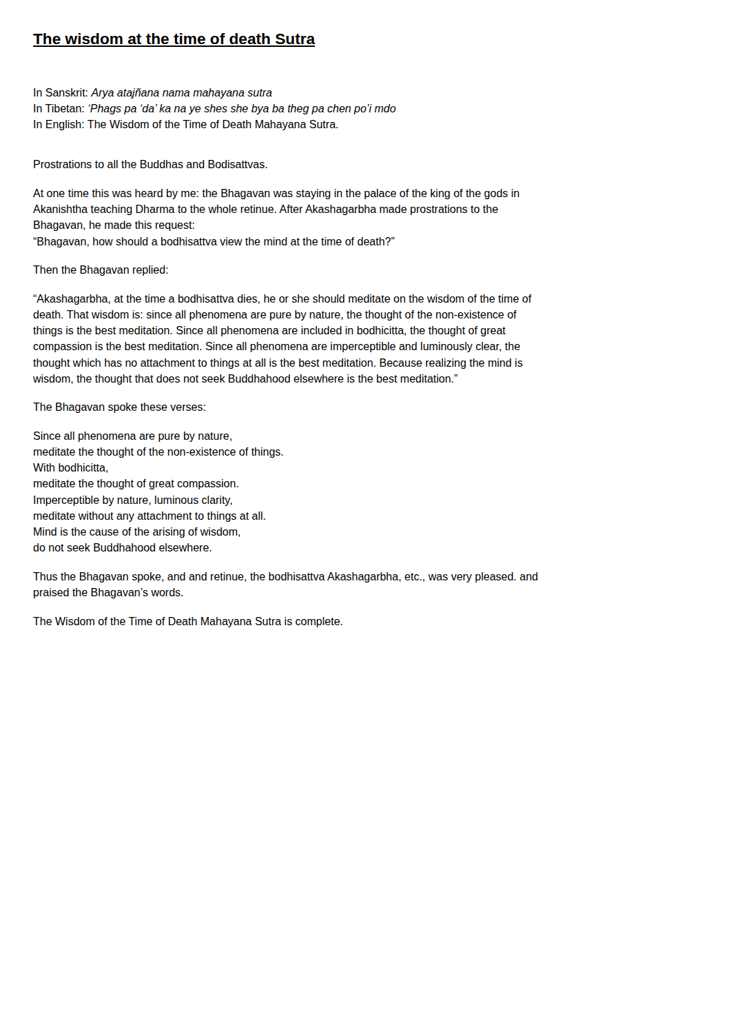The wisdom at the time of death Sutra
In Sanskrit: Arya atajñana nama mahayana sutra In Tibetan: ‘Phags pa ‘da’ ka na ye shes she bya ba theg pa chen po’i mdo In English: The Wisdom of the Time of Death Mahayana Sutra.
Prostrations to all the Buddhas and Bodisattvas.
At one time this was heard by me: the Bhagavan was staying in the palace of the king of the gods in Akanishtha teaching Dharma to the whole retinue. After Akashagarbha made prostrations to the Bhagavan, he made this request:
“Bhagavan, how should a bodhisattva view the mind at the time of death?”
Then the Bhagavan replied:
“Akashagarbha, at the time a bodhisattva dies, he or she should meditate on the wisdom of the time of death. That wisdom is: since all phenomena are pure by nature, the thought of the non-existence of things is the best meditation. Since all phenomena are included in bodhicitta, the thought of great compassion is the best meditation. Since all phenomena are imperceptible and luminously clear, the thought which has no attachment to things at all is the best meditation. Because realizing the mind is wisdom, the thought that does not seek Buddhahood elsewhere is the best meditation.”
The Bhagavan spoke these verses:
Since all phenomena are pure by nature, meditate the thought of the non-existence of things. With bodhicitta, meditate the thought of great compassion. Imperceptible by nature, luminous clarity, meditate without any attachment to things at all. Mind is the cause of the arising of wisdom, do not seek Buddhahood elsewhere.
Thus the Bhagavan spoke, and and retinue, the bodhisattva Akashagarbha, etc., was very pleased. and praised the Bhagavan’s words.
The Wisdom of the Time of Death Mahayana Sutra is complete.